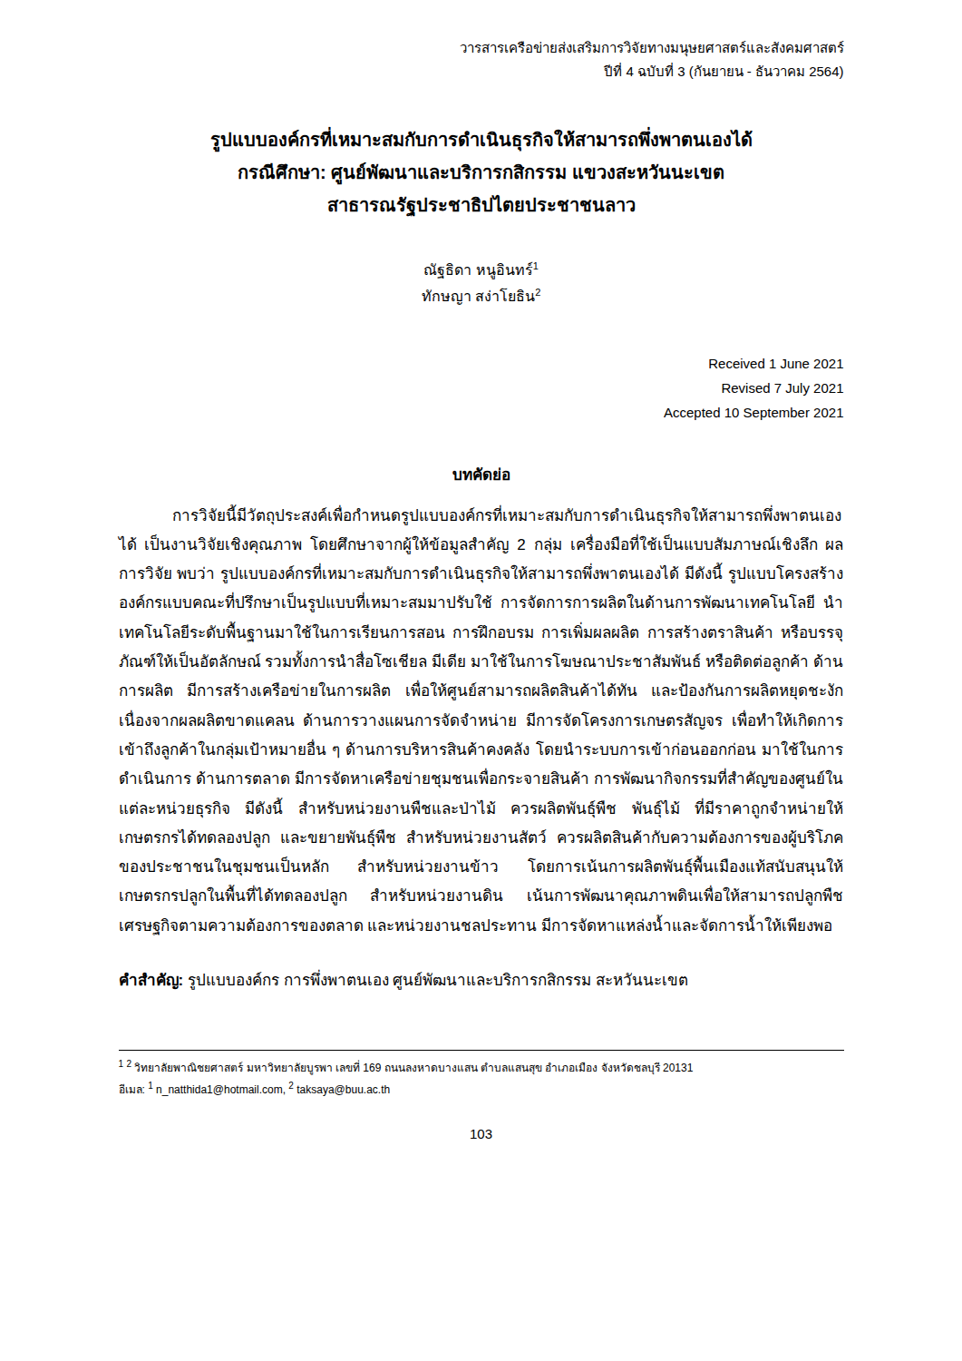วารสารเครือข่ายส่งเสริมการวิจัยทางมนุษยศาสตร์และสังคมศาสตร์
ปีที่ 4 ฉบับที่ 3 (กันยายน - ธันวาคม 2564)
รูปแบบองค์กรที่เหมาะสมกับการดำเนินธุรกิจให้สามารถพึ่งพาตนเองได้
กรณีศึกษา: ศูนย์พัฒนาและบริการกสิกรรม แขวงสะหวันนะเขต
สาธารณรัฐประชาธิปไตยประชาชนลาว
ณัฐธิดา หนูอินทร์1
ทักษญา สง่าโยธิน2
Received 1 June 2021
Revised 7 July 2021
Accepted 10 September 2021
บทคัดย่อ
การวิจัยนี้มีวัตถุประสงค์เพื่อกำหนดรูปแบบองค์กรที่เหมาะสมกับการดำเนินธุรกิจให้สามารถพึ่งพาตนเองได้ เป็นงานวิจัยเชิงคุณภาพ โดยศึกษาจากผู้ให้ข้อมูลสำคัญ 2 กลุ่ม เครื่องมือที่ใช้เป็นแบบสัมภาษณ์เชิงลึก ผลการวิจัย พบว่า รูปแบบองค์กรที่เหมาะสมกับการดำเนินธุรกิจให้สามารถพึ่งพาตนเองได้ มีดังนี้ รูปแบบโครงสร้างองค์กรแบบคณะที่ปรึกษาเป็นรูปแบบที่เหมาะสมมาปรับใช้ การจัดการการผลิตในด้านการพัฒนาเทคโนโลยี นำเทคโนโลยีระดับพื้นฐานมาใช้ในการเรียนการสอน การฝึกอบรม การเพิ่มผลผลิต การสร้างตราสินค้า หรือบรรจุภัณฑ์ให้เป็นอัตลักษณ์ รวมทั้งการนำสื่อโซเชียล มีเดีย มาใช้ในการโฆษณาประชาสัมพันธ์ หรือติดต่อลูกค้า ด้านการผลิต มีการสร้างเครือข่ายในการผลิต เพื่อให้ศูนย์สามารถผลิตสินค้าได้ทัน และป้องกันการผลิตหยุดชะงักเนื่องจากผลผลิตขาดแคลน ด้านการวางแผนการจัดจำหน่าย มีการจัดโครงการเกษตรสัญจร เพื่อทำให้เกิดการเข้าถึงลูกค้าในกลุ่มเป้าหมายอื่น ๆ ด้านการบริหารสินค้าคงคลัง โดยนำระบบการเข้าก่อนออกก่อน มาใช้ในการดำเนินการ ด้านการตลาด มีการจัดหาเครือข่ายชุมชนเพื่อกระจายสินค้า การพัฒนากิจกรรมที่สำคัญของศูนย์ในแต่ละหน่วยธุรกิจ มีดังนี้ สำหรับหน่วยงานพืชและป่าไม้ ควรผลิตพันธุ์พืช พันธุ์ไม้ ที่มีราคาถูกจำหน่ายให้เกษตรกรได้ทดลองปลูก และขยายพันธุ์พืช สำหรับหน่วยงานสัตว์ ควรผลิตสินค้ากับความต้องการของผู้บริโภคของประชาชนในชุมชนเป็นหลัก สำหรับหน่วยงานข้าว โดยการเน้นการผลิตพันธุ์พื้นเมืองแท้สนับสนุนให้เกษตรกรปลูกในพื้นที่ได้ทดลองปลูก สำหรับหน่วยงานดิน เน้นการพัฒนาคุณภาพดินเพื่อให้สามารถปลูกพืชเศรษฐกิจตามความต้องการของตลาด และหน่วยงานชลประทาน มีการจัดหาแหล่งน้ำและจัดการน้ำให้เพียงพอ
คำสำคัญ: รูปแบบองค์กร การพึ่งพาตนเอง ศูนย์พัฒนาและบริการกสิกรรม สะหวันนะเขต
1 2 วิทยาลัยพาณิชยศาสตร์ มหาวิทยาลัยบูรพา เลขที่ 169 ถนนลงหาดบางแสน ตำบลแสนสุข อำเภอเมือง จังหวัดชลบุรี 20131
อีเมล: 1 n_natthida1@hotmail.com, 2 taksaya@buu.ac.th
103